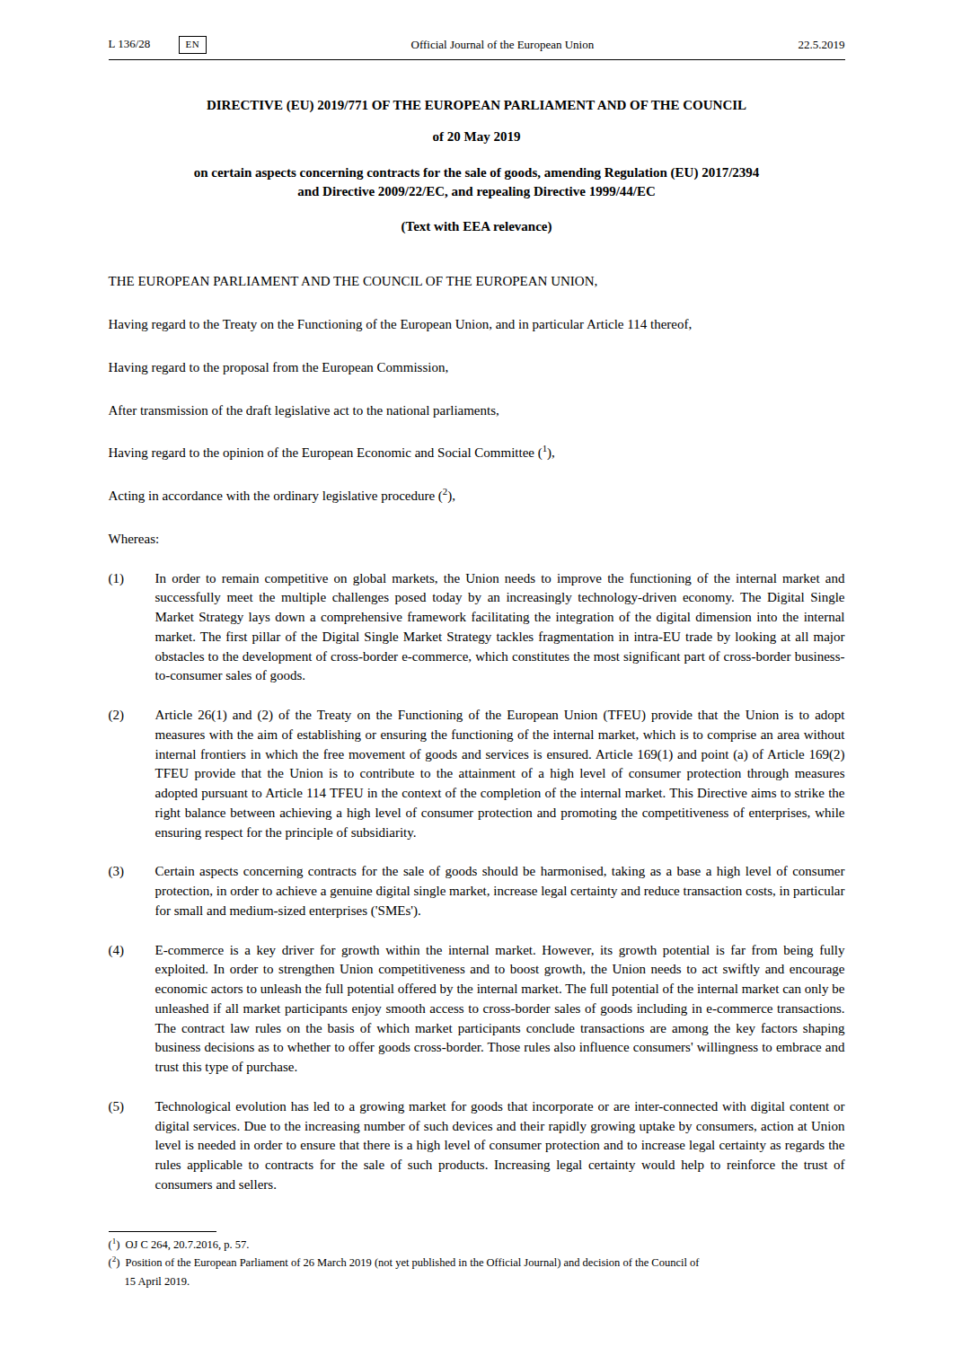L 136/28 EN
Official Journal of the European Union
22.5.2019
DIRECTIVE (EU) 2019/771 OF THE EUROPEAN PARLIAMENT AND OF THE COUNCIL
of 20 May 2019
on certain aspects concerning contracts for the sale of goods, amending Regulation (EU) 2017/2394
and Directive 2009/22/EC, and repealing Directive 1999/44/EC
(Text with EEA relevance)
THE EUROPEAN PARLIAMENT AND THE COUNCIL OF THE EUROPEAN UNION,
Having regard to the Treaty on the Functioning of the European Union, and in particular Article 114 thereof,
Having regard to the proposal from the European Commission,
After transmission of the draft legislative act to the national parliaments,
Having regard to the opinion of the European Economic and Social Committee (1),
Acting in accordance with the ordinary legislative procedure (2),
Whereas:
(1)
In order to remain competitive on global markets, the Union needs to improve the functioning of the internal market and successfully meet the multiple challenges posed today by an increasingly technology-driven economy. The Digital Single Market Strategy lays down a comprehensive framework facilitating the integration of the digital dimension into the internal market. The first pillar of the Digital Single Market Strategy tackles fragmentation in intra-EU trade by looking at all major obstacles to the development of cross-border e-commerce, which constitutes the most significant part of cross-border business-to-consumer sales of goods.
(2)
Article 26(1) and (2) of the Treaty on the Functioning of the European Union (TFEU) provide that the Union is to adopt measures with the aim of establishing or ensuring the functioning of the internal market, which is to comprise an area without internal frontiers in which the free movement of goods and services is ensured. Article 169(1) and point (a) of Article 169(2) TFEU provide that the Union is to contribute to the attainment of a high level of consumer protection through measures adopted pursuant to Article 114 TFEU in the context of the completion of the internal market. This Directive aims to strike the right balance between achieving a high level of consumer protection and promoting the competitiveness of enterprises, while ensuring respect for the principle of subsidiarity.
(3)
Certain aspects concerning contracts for the sale of goods should be harmonised, taking as a base a high level of consumer protection, in order to achieve a genuine digital single market, increase legal certainty and reduce transaction costs, in particular for small and medium-sized enterprises ('SMEs').
(4)
E-commerce is a key driver for growth within the internal market. However, its growth potential is far from being fully exploited. In order to strengthen Union competitiveness and to boost growth, the Union needs to act swiftly and encourage economic actors to unleash the full potential offered by the internal market. The full potential of the internal market can only be unleashed if all market participants enjoy smooth access to cross-border sales of goods including in e-commerce transactions. The contract law rules on the basis of which market participants conclude transactions are among the key factors shaping business decisions as to whether to offer goods cross-border. Those rules also influence consumers' willingness to embrace and trust this type of purchase.
(5)
Technological evolution has led to a growing market for goods that incorporate or are inter-connected with digital content or digital services. Due to the increasing number of such devices and their rapidly growing uptake by consumers, action at Union level is needed in order to ensure that there is a high level of consumer protection and to increase legal certainty as regards the rules applicable to contracts for the sale of such products. Increasing legal certainty would help to reinforce the trust of consumers and sellers.
(1) OJ C 264, 20.7.2016, p. 57.
(2) Position of the European Parliament of 26 March 2019 (not yet published in the Official Journal) and decision of the Council of
15 April 2019.